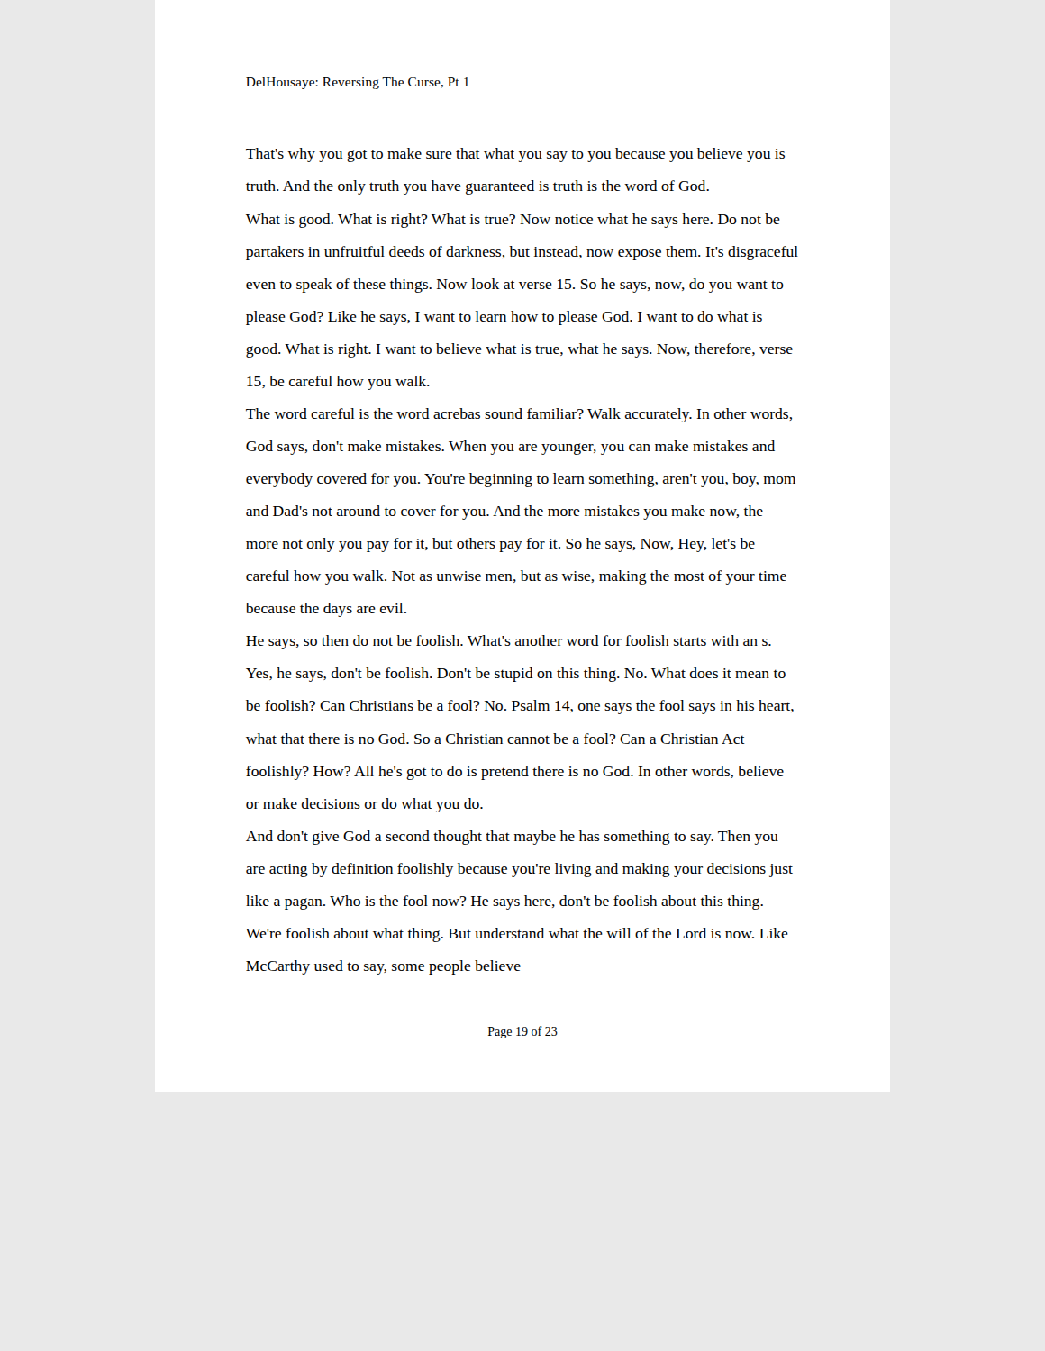DelHousaye: Reversing The Curse, Pt 1
That's why you got to make sure that what you say to you because you believe you is truth. And the only truth you have guaranteed is truth is the word of God.
What is good. What is right? What is true? Now notice what he says here. Do not be partakers in unfruitful deeds of darkness, but instead, now expose them. It's disgraceful even to speak of these things. Now look at verse 15. So he says, now, do you want to please God? Like he says, I want to learn how to please God. I want to do what is good. What is right. I want to believe what is true, what he says. Now, therefore, verse 15, be careful how you walk.
The word careful is the word acrebas sound familiar? Walk accurately. In other words, God says, don't make mistakes. When you are younger, you can make mistakes and everybody covered for you. You're beginning to learn something, aren't you, boy, mom and Dad's not around to cover for you. And the more mistakes you make now, the more not only you pay for it, but others pay for it. So he says, Now, Hey, let's be careful how you walk. Not as unwise men, but as wise, making the most of your time because the days are evil.
He says, so then do not be foolish. What's another word for foolish starts with an s. Yes, he says, don't be foolish. Don't be stupid on this thing. No. What does it mean to be foolish? Can Christians be a fool? No. Psalm 14, one says the fool says in his heart, what that there is no God. So a Christian cannot be a fool? Can a Christian Act foolishly? How? All he's got to do is pretend there is no God. In other words, believe or make decisions or do what you do.
And don't give God a second thought that maybe he has something to say. Then you are acting by definition foolishly because you're living and making your decisions just like a pagan. Who is the fool now? He says here, don't be foolish about this thing. We're foolish about what thing. But understand what the will of the Lord is now. Like McCarthy used to say, some people believe
Page 19 of 23